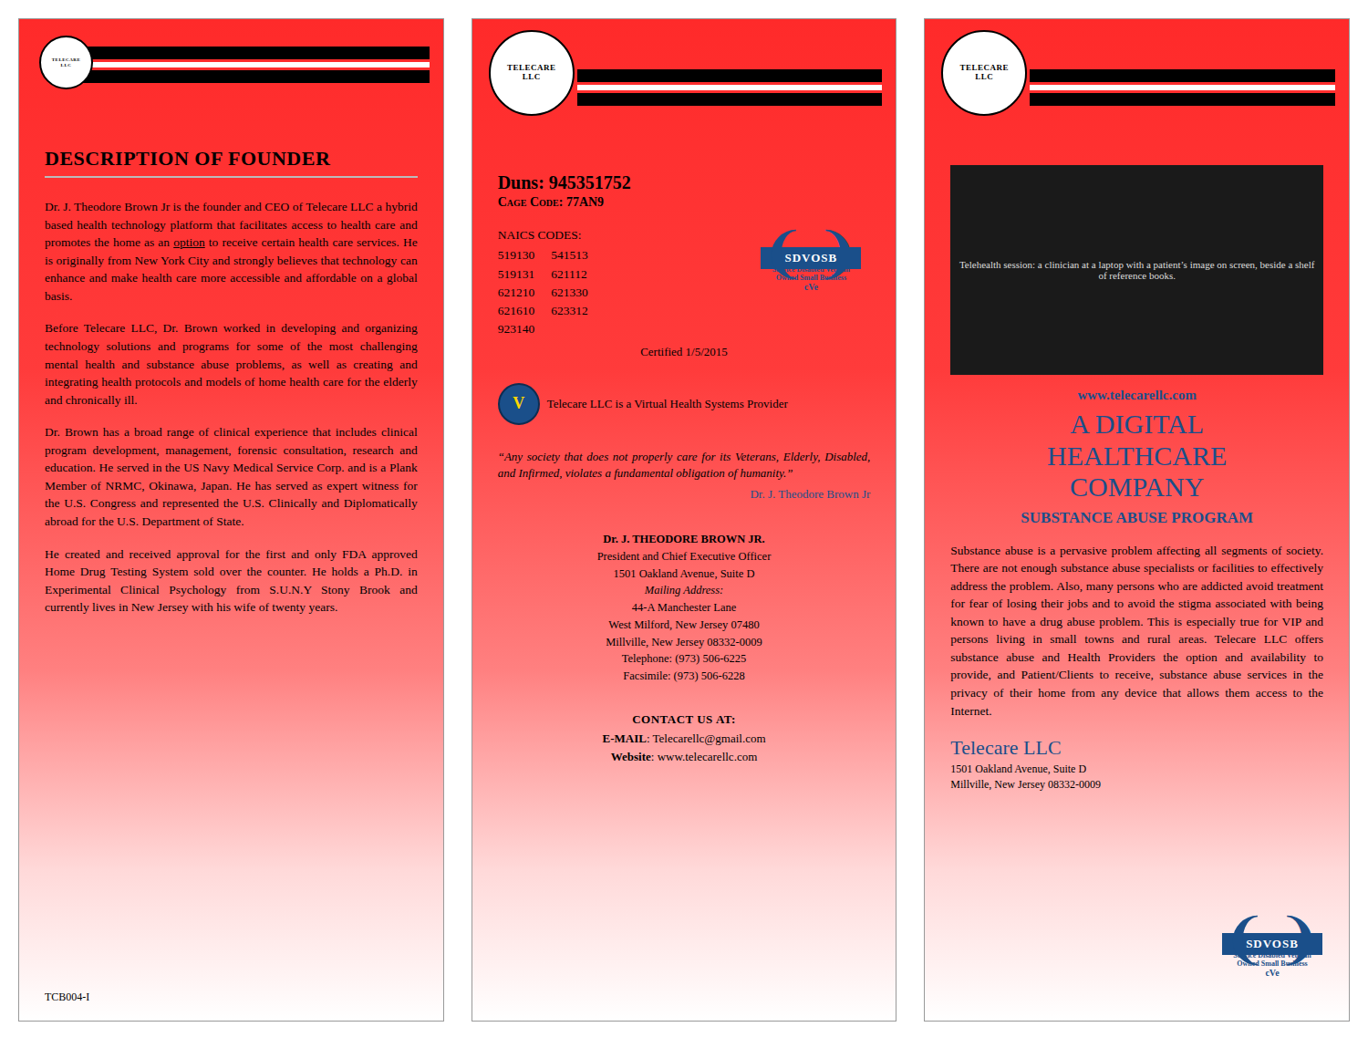TELECARE
LLC
DESCRIPTION OF FOUNDER
Dr. J. Theodore Brown Jr is the founder and CEO of Telecare LLC a hybrid based health technology platform that facilitates access to health care and promotes the home as an option to receive certain health care services. He is originally from New York City and strongly believes that technology can enhance and make health care more accessible and affordable on a global basis.
Before Telecare LLC, Dr. Brown worked in developing and organizing technology solutions and programs for some of the most challenging mental health and substance abuse problems, as well as creating and integrating health protocols and models of home health care for the elderly and chronically ill.
Dr. Brown has a broad range of clinical experience that includes clinical program development, management, forensic consultation, research and education. He served in the US Navy Medical Service Corp. and is a Plank Member of NRMC, Okinawa, Japan. He has served as expert witness for the U.S. Congress and represented the U.S. Clinically and Diplomatically abroad for the U.S. Department of State.
He created and received approval for the first and only FDA approved Home Drug Testing System sold over the counter. He holds a Ph.D. in Experimental Clinical Psychology from S.U.N.Y Stony Brook and currently lives in New Jersey with his wife of twenty years.
TCB004-I
TELECARE
LLC
Duns: 945351752
Cage Code: 77AN9
NAICS CODES:
519130
519131
621210
621610
923140
541513
621112
621330
623312
❨ ❨
SDVOSB
Service Disabled Veteran Owned Small Business
cVe
Certified 1/5/2015
V
Telecare LLC is a Virtual Health Systems Provider
“Any society that does not properly care for its Veterans, Elderly, Disabled, and Infirmed, violates a fundamental obligation of humanity.”
Dr. J. Theodore Brown Jr
Dr. J. THEODORE BROWN JR.
President and Chief Executive Officer
1501 Oakland Avenue, Suite D
Mailing Address:
44-A Manchester Lane
West Milford, New Jersey 07480
Millville, New Jersey 08332-0009
Telephone: (973) 506-6225
Facsimile: (973) 506-6228
CONTACT US AT:
E-MAIL: Telecarellc@gmail.com
Website: www.telecarellc.com
TELECARE
LLC
Telehealth session: a clinician at a laptop with a patient’s image on screen, beside a shelf of reference books.
www.telecarellc.com
A DIGITAL
HEALTHCARE
COMPANY
SUBSTANCE ABUSE PROGRAM
Substance abuse is a pervasive problem affecting all segments of society. There are not enough substance abuse specialists or facilities to effectively address the problem. Also, many persons who are addicted avoid treatment for fear of losing their jobs and to avoid the stigma associated with being known to have a drug abuse problem. This is especially true for VIP and persons living in small towns and rural areas. Telecare LLC offers substance abuse and Health Providers the option and availability to provide, and Patient/Clients to receive, substance abuse services in the privacy of their home from any device that allows them access to the Internet.
Telecare LLC
1501 Oakland Avenue, Suite D
Millville, New Jersey 08332-0009
❨ ❨
SDVOSB
Service Disabled Veteran Owned Small Business
cVe